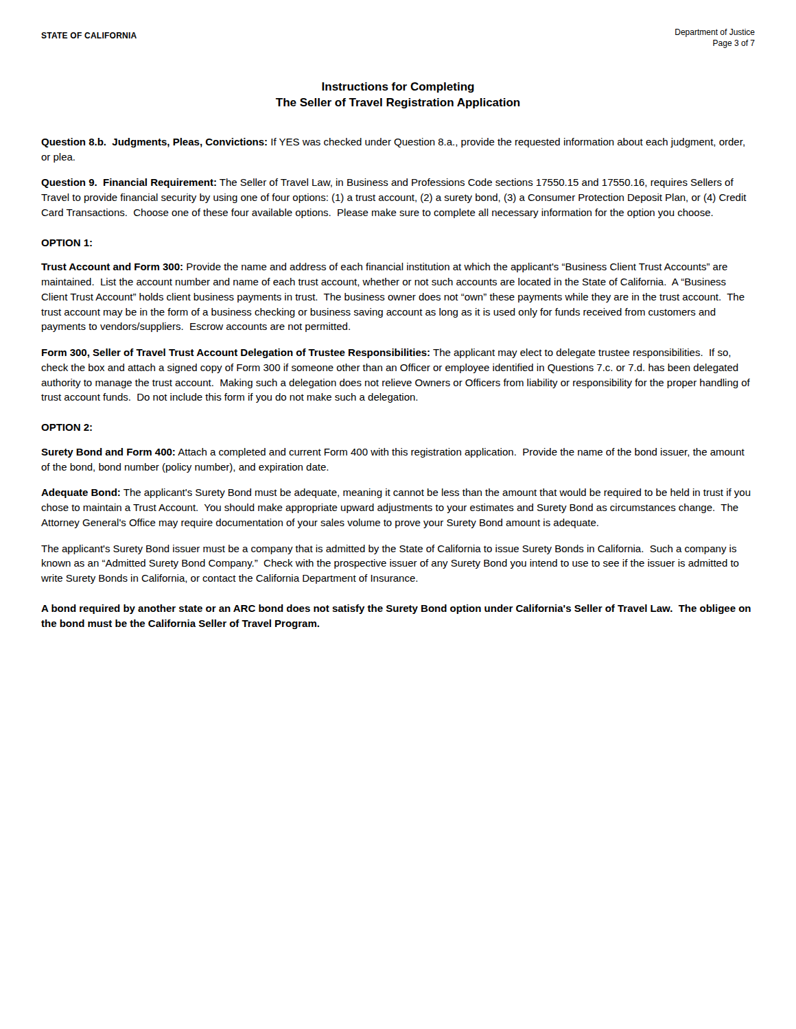STATE OF CALIFORNIA
Department of Justice
Page 3 of 7
Instructions for Completing
The Seller of Travel Registration Application
Question 8.b. Judgments, Pleas, Convictions: If YES was checked under Question 8.a., provide the requested information about each judgment, order, or plea.
Question 9. Financial Requirement: The Seller of Travel Law, in Business and Professions Code sections 17550.15 and 17550.16, requires Sellers of Travel to provide financial security by using one of four options: (1) a trust account, (2) a surety bond, (3) a Consumer Protection Deposit Plan, or (4) Credit Card Transactions. Choose one of these four available options. Please make sure to complete all necessary information for the option you choose.
OPTION 1:
Trust Account and Form 300: Provide the name and address of each financial institution at which the applicant's “Business Client Trust Accounts” are maintained. List the account number and name of each trust account, whether or not such accounts are located in the State of California. A “Business Client Trust Account” holds client business payments in trust. The business owner does not “own” these payments while they are in the trust account. The trust account may be in the form of a business checking or business saving account as long as it is used only for funds received from customers and payments to vendors/suppliers. Escrow accounts are not permitted.
Form 300, Seller of Travel Trust Account Delegation of Trustee Responsibilities: The applicant may elect to delegate trustee responsibilities. If so, check the box and attach a signed copy of Form 300 if someone other than an Officer or employee identified in Questions 7.c. or 7.d. has been delegated authority to manage the trust account. Making such a delegation does not relieve Owners or Officers from liability or responsibility for the proper handling of trust account funds. Do not include this form if you do not make such a delegation.
OPTION 2:
Surety Bond and Form 400: Attach a completed and current Form 400 with this registration application. Provide the name of the bond issuer, the amount of the bond, bond number (policy number), and expiration date.
Adequate Bond: The applicant's Surety Bond must be adequate, meaning it cannot be less than the amount that would be required to be held in trust if you chose to maintain a Trust Account. You should make appropriate upward adjustments to your estimates and Surety Bond as circumstances change. The Attorney General's Office may require documentation of your sales volume to prove your Surety Bond amount is adequate.
The applicant's Surety Bond issuer must be a company that is admitted by the State of California to issue Surety Bonds in California. Such a company is known as an “Admitted Surety Bond Company.” Check with the prospective issuer of any Surety Bond you intend to use to see if the issuer is admitted to write Surety Bonds in California, or contact the California Department of Insurance.
A bond required by another state or an ARC bond does not satisfy the Surety Bond option under California's Seller of Travel Law. The obligee on the bond must be the California Seller of Travel Program.